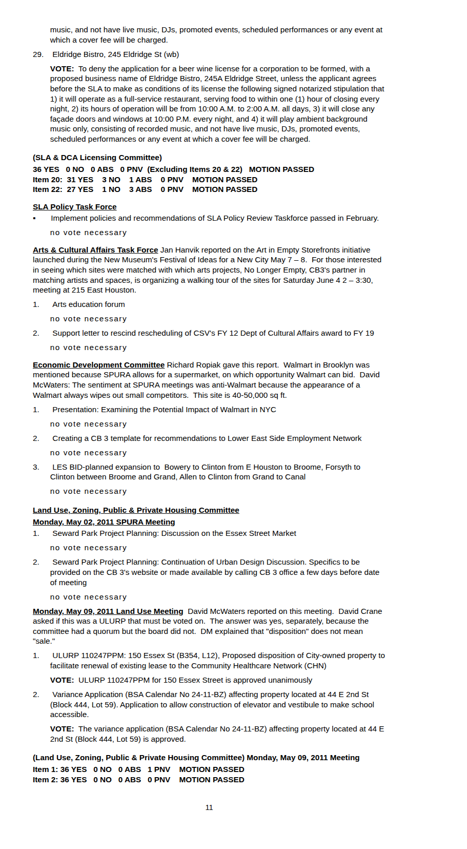music, and not have live music, DJs, promoted events, scheduled performances or any event at which a cover fee will be charged.
29. Eldridge Bistro, 245 Eldridge St (wb)
VOTE: To deny the application for a beer wine license for a corporation to be formed, with a proposed business name of Eldridge Bistro, 245A Eldridge Street, unless the applicant agrees before the SLA to make as conditions of its license the following signed notarized stipulation that 1) it will operate as a full-service restaurant, serving food to within one (1) hour of closing every night, 2) its hours of operation will be from 10:00 A.M. to 2:00 A.M. all days, 3) it will close any façade doors and windows at 10:00 P.M. every night, and 4) it will play ambient background music only, consisting of recorded music, and not have live music, DJs, promoted events, scheduled performances or any event at which a cover fee will be charged.
(SLA & DCA Licensing Committee)
36 YES 0 NO 0 ABS 0 PNV (Excluding Items 20 & 22) MOTION PASSED
Item 20: 31 YES 3 NO 1 ABS 0 PNV MOTION PASSED
Item 22: 27 YES 1 NO 3 ABS 0 PNV MOTION PASSED
SLA Policy Task Force
▪ Implement policies and recommendations of SLA Policy Review Taskforce passed in February.
no vote necessary
Arts & Cultural Affairs Task Force Jan Hanvik reported on the Art in Empty Storefronts initiative launched during the New Museum's Festival of Ideas for a New City May 7 – 8. For those interested in seeing which sites were matched with which arts projects, No Longer Empty, CB3's partner in matching artists and spaces, is organizing a walking tour of the sites for Saturday June 4 2 – 3:30, meeting at 215 East Houston.
1. Arts education forum
no vote necessary
2. Support letter to rescind rescheduling of CSV's FY 12 Dept of Cultural Affairs award to FY 19
no vote necessary
Economic Development Committee Richard Ropiak gave this report. Walmart in Brooklyn was mentioned because SPURA allows for a supermarket, on which opportunity Walmart can bid. David McWaters: The sentiment at SPURA meetings was anti-Walmart because the appearance of a Walmart always wipes out small competitors. This site is 40-50,000 sq ft.
1. Presentation: Examining the Potential Impact of Walmart in NYC
no vote necessary
2. Creating a CB 3 template for recommendations to Lower East Side Employment Network
no vote necessary
3. LES BID-planned expansion to Bowery to Clinton from E Houston to Broome, Forsyth to Clinton between Broome and Grand, Allen to Clinton from Grand to Canal
no vote necessary
Land Use, Zoning, Public & Private Housing Committee
Monday, May 02, 2011 SPURA Meeting
1. Seward Park Project Planning: Discussion on the Essex Street Market
no vote necessary
2. Seward Park Project Planning: Continuation of Urban Design Discussion. Specifics to be provided on the CB 3's website or made available by calling CB 3 office a few days before date of meeting
no vote necessary
Monday, May 09, 2011 Land Use Meeting David McWaters reported on this meeting. David Crane asked if this was a ULURP that must be voted on. The answer was yes, separately, because the committee had a quorum but the board did not. DM explained that "disposition" does not mean "sale."
1. ULURP 110247PPM: 150 Essex St (B354, L12), Proposed disposition of City-owned property to facilitate renewal of existing lease to the Community Healthcare Network (CHN)
VOTE: ULURP 110247PPM for 150 Essex Street is approved unanimously
2. Variance Application (BSA Calendar No 24-11-BZ) affecting property located at 44 E 2nd St (Block 444, Lot 59). Application to allow construction of elevator and vestibule to make school accessible.
VOTE: The variance application (BSA Calendar No 24-11-BZ) affecting property located at 44 E 2nd St (Block 444, Lot 59) is approved.
(Land Use, Zoning, Public & Private Housing Committee) Monday, May 09, 2011 Meeting
Item 1: 36 YES 0 NO 0 ABS 1 PNV MOTION PASSED
Item 2: 36 YES 0 NO 0 ABS 0 PNV MOTION PASSED
11